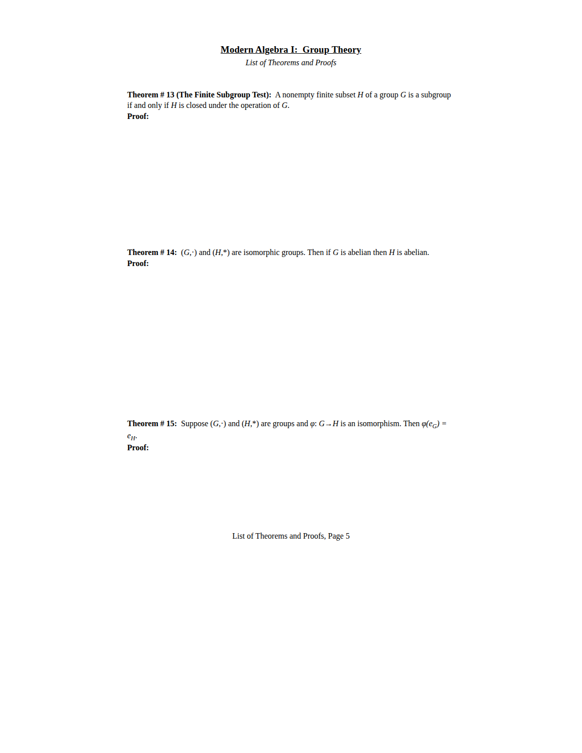Modern Algebra I: Group Theory
List of Theorems and Proofs
Theorem # 13 (The Finite Subgroup Test): A nonempty finite subset H of a group G is a subgroup if and only if H is closed under the operation of G.
Proof:
Theorem # 14: (G,·) and (H,*) are isomorphic groups. Then if G is abelian then H is abelian.
Proof:
Theorem # 15: Suppose (G,·) and (H,*) are groups and φ: G→H is an isomorphism. Then φ(eG) = eH.
Proof:
List of Theorems and Proofs, Page 5